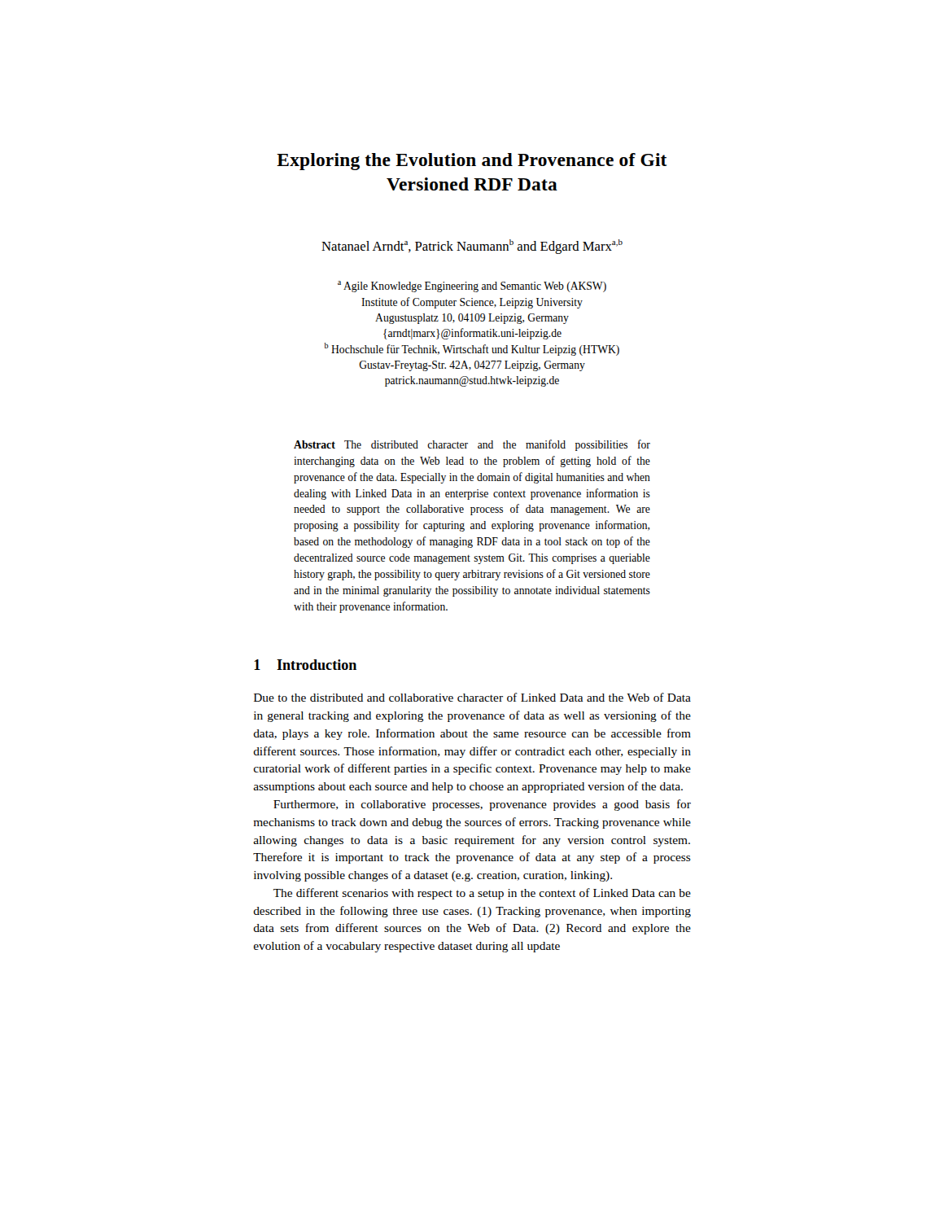Exploring the Evolution and Provenance of Git
Versioned RDF Data
Natanael Arndta, Patrick Naumannb and Edgard Marxa,b
a Agile Knowledge Engineering and Semantic Web (AKSW)
Institute of Computer Science, Leipzig University
Augustusplatz 10, 04109 Leipzig, Germany
{arndt|marx}@informatik.uni-leipzig.de
b Hochschule für Technik, Wirtschaft und Kultur Leipzig (HTWK)
Gustav-Freytag-Str. 42A, 04277 Leipzig, Germany
patrick.naumann@stud.htwk-leipzig.de
Abstract The distributed character and the manifold possibilities for interchanging data on the Web lead to the problem of getting hold of the provenance of the data. Especially in the domain of digital humanities and when dealing with Linked Data in an enterprise context provenance information is needed to support the collaborative process of data management. We are proposing a possibility for capturing and exploring provenance information, based on the methodology of managing RDF data in a tool stack on top of the decentralized source code management system Git. This comprises a queriable history graph, the possibility to query arbitrary revisions of a Git versioned store and in the minimal granularity the possibility to annotate individual statements with their provenance information.
1 Introduction
Due to the distributed and collaborative character of Linked Data and the Web of Data in general tracking and exploring the provenance of data as well as versioning of the data, plays a key role. Information about the same resource can be accessible from different sources. Those information, may differ or contradict each other, especially in curatorial work of different parties in a specific context. Provenance may help to make assumptions about each source and help to choose an appropriated version of the data.
Furthermore, in collaborative processes, provenance provides a good basis for mechanisms to track down and debug the sources of errors. Tracking provenance while allowing changes to data is a basic requirement for any version control system. Therefore it is important to track the provenance of data at any step of a process involving possible changes of a dataset (e.g. creation, curation, linking).
The different scenarios with respect to a setup in the context of Linked Data can be described in the following three use cases. (1) Tracking provenance, when importing data sets from different sources on the Web of Data. (2) Record and explore the evolution of a vocabulary respective dataset during all update